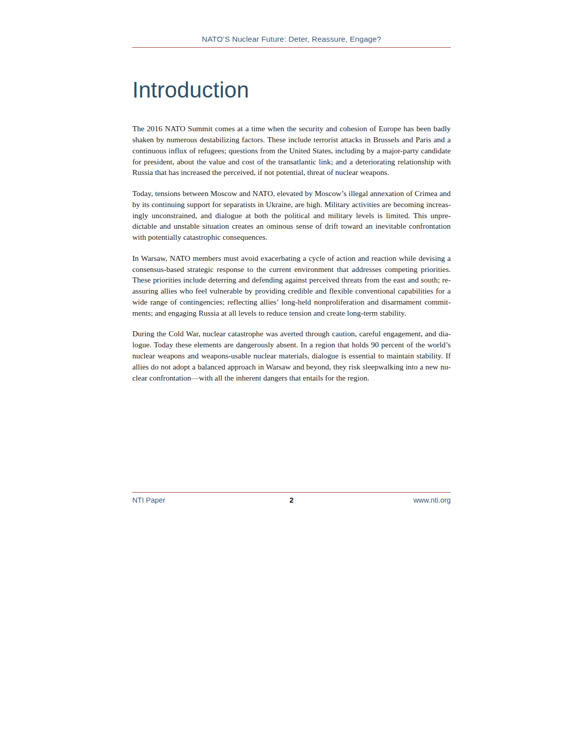NATO’S Nuclear Future: Deter, Reassure, Engage?
Introduction
The 2016 NATO Summit comes at a time when the security and cohesion of Europe has been badly shaken by numerous destabilizing factors. These include terrorist attacks in Brussels and Paris and a continuous influx of refugees; questions from the United States, including by a major-party candidate for president, about the value and cost of the transatlantic link; and a deteriorating relationship with Russia that has increased the perceived, if not potential, threat of nuclear weapons.
Today, tensions between Moscow and NATO, elevated by Moscow’s illegal annexation of Crimea and by its continuing support for separatists in Ukraine, are high. Military activities are becoming increasingly unconstrained, and dialogue at both the political and military levels is limited. This unpredictable and unstable situation creates an ominous sense of drift toward an inevitable confrontation with potentially catastrophic consequences.
In Warsaw, NATO members must avoid exacerbating a cycle of action and reaction while devising a consensus-based strategic response to the current environment that addresses competing priorities. These priorities include deterring and defending against perceived threats from the east and south; reassuring allies who feel vulnerable by providing credible and flexible conventional capabilities for a wide range of contingencies; reflecting allies’ long-held nonproliferation and disarmament commitments; and engaging Russia at all levels to reduce tension and create long-term stability.
During the Cold War, nuclear catastrophe was averted through caution, careful engagement, and dialogue. Today these elements are dangerously absent. In a region that holds 90 percent of the world’s nuclear weapons and weapons-usable nuclear materials, dialogue is essential to maintain stability. If allies do not adopt a balanced approach in Warsaw and beyond, they risk sleepwalking into a new nuclear confrontation—with all the inherent dangers that entails for the region.
NTI Paper
2
www.nti.org